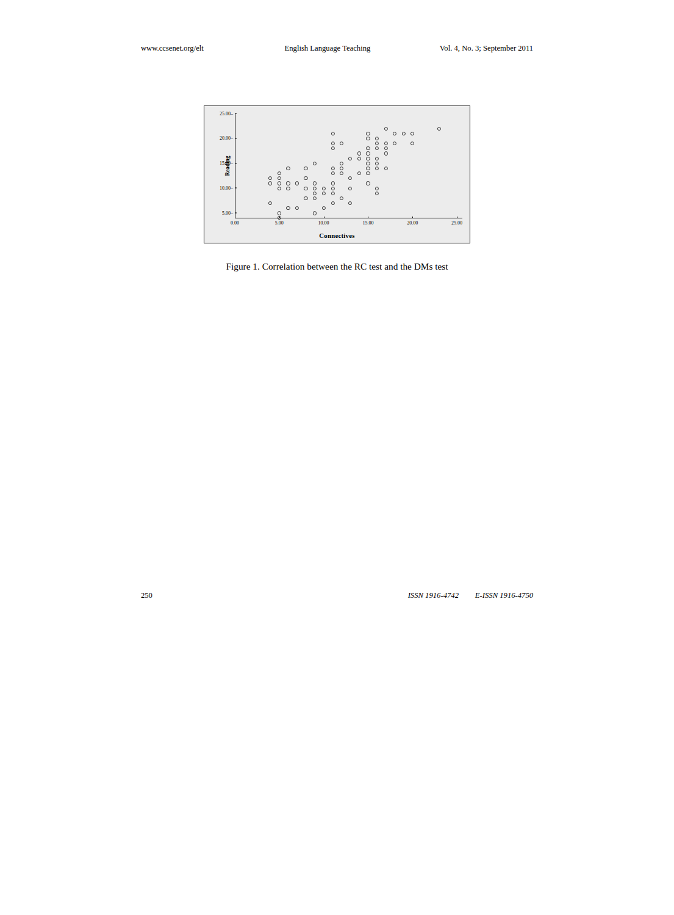www.ccsenet.org/elt
English Language Teaching
Vol. 4, No. 3; September 2011
Reading
25.00–
20.00–
15.00–
10.00–
5.00–
0.00
5.00
10.00
15.00
20.00
25.00
Connectives
Figure 1. Correlation between the RC test and the DMs test
250
ISSN 1916-4742E-ISSN 1916-4750